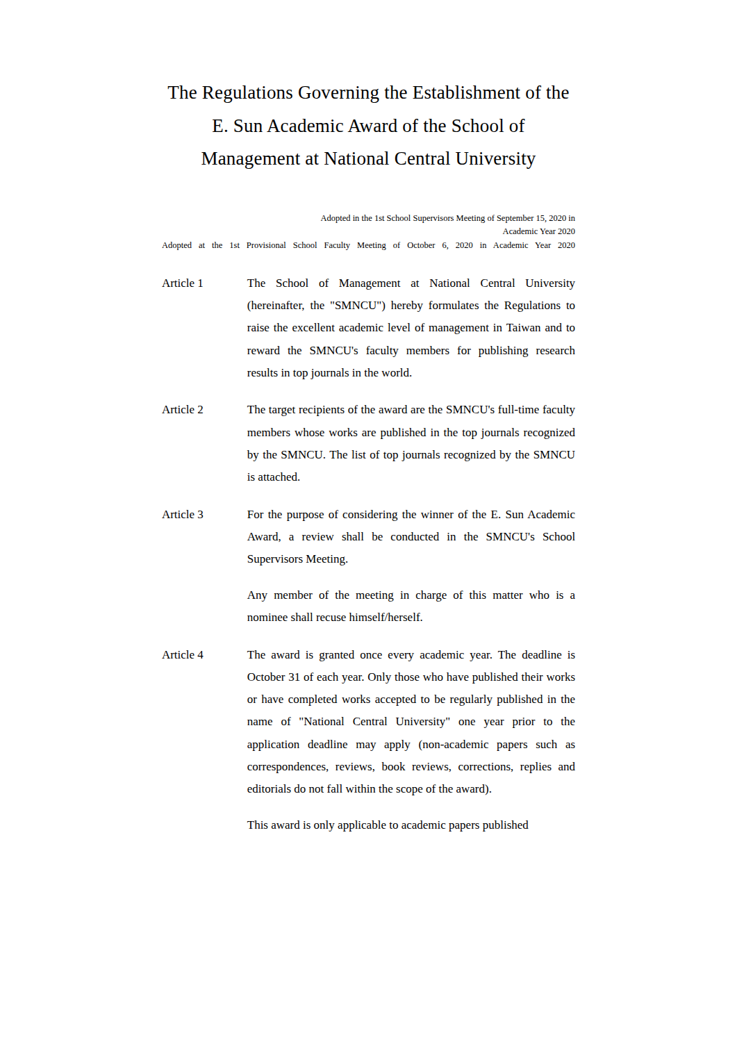The Regulations Governing the Establishment of the E. Sun Academic Award of the School of Management at National Central University
Adopted in the 1st School Supervisors Meeting of September 15, 2020 in
Academic Year 2020
Adopted at the 1st Provisional School Faculty Meeting of October 6, 2020 in Academic Year 2020
Article 1
The School of Management at National Central University (hereinafter, the "SMNCU") hereby formulates the Regulations to raise the excellent academic level of management in Taiwan and to reward the SMNCU's faculty members for publishing research results in top journals in the world.
Article 2
The target recipients of the award are the SMNCU's full-time faculty members whose works are published in the top journals recognized by the SMNCU. The list of top journals recognized by the SMNCU is attached.
Article 3
For the purpose of considering the winner of the E. Sun Academic Award, a review shall be conducted in the SMNCU's School Supervisors Meeting.
Any member of the meeting in charge of this matter who is a nominee shall recuse himself/herself.
Article 4
The award is granted once every academic year. The deadline is October 31 of each year. Only those who have published their works or have completed works accepted to be regularly published in the name of "National Central University" one year prior to the application deadline may apply (non-academic papers such as correspondences, reviews, book reviews, corrections, replies and editorials do not fall within the scope of the award).
This award is only applicable to academic papers published